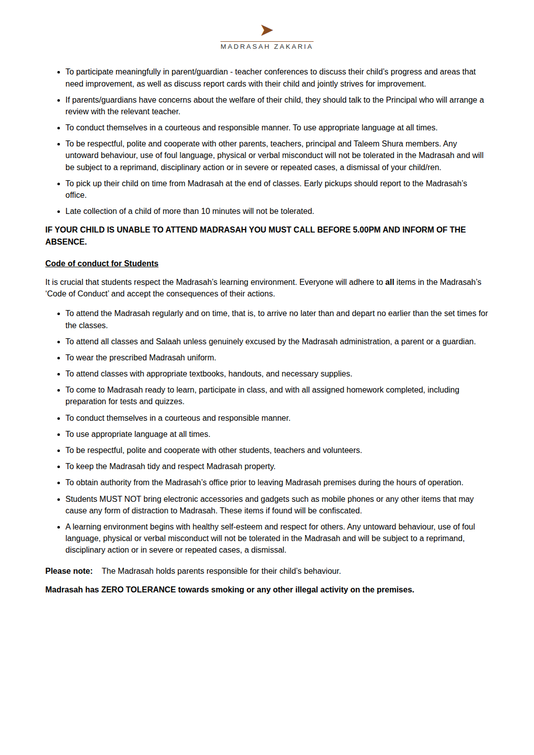➤
MADRASAH ZAKARIA
To participate meaningfully in parent/guardian - teacher conferences to discuss their child’s progress and areas that need improvement, as well as discuss report cards with their child and jointly strives for improvement.
If parents/guardians have concerns about the welfare of their child, they should talk to the Principal who will arrange a review with the relevant teacher.
To conduct themselves in a courteous and responsible manner. To use appropriate language at all times.
To be respectful, polite and cooperate with other parents, teachers, principal and Taleem Shura members. Any untoward behaviour, use of foul language, physical or verbal misconduct will not be tolerated in the Madrasah and will be subject to a reprimand, disciplinary action or in severe or repeated cases, a dismissal of your child/ren.
To pick up their child on time from Madrasah at the end of classes. Early pickups should report to the Madrasah’s office.
Late collection of a child of more than 10 minutes will not be tolerated.
IF YOUR CHILD IS UNABLE TO ATTEND MADRASAH YOU MUST CALL BEFORE 5.00PM AND INFORM OF THE ABSENCE.
Code of conduct for Students
It is crucial that students respect the Madrasah’s learning environment. Everyone will adhere to all items in the Madrasah’s ‘Code of Conduct’ and accept the consequences of their actions.
To attend the Madrasah regularly and on time, that is, to arrive no later than and depart no earlier than the set times for the classes.
To attend all classes and Salaah unless genuinely excused by the Madrasah administration, a parent or a guardian.
To wear the prescribed Madrasah uniform.
To attend classes with appropriate textbooks, handouts, and necessary supplies.
To come to Madrasah ready to learn, participate in class, and with all assigned homework completed, including preparation for tests and quizzes.
To conduct themselves in a courteous and responsible manner.
To use appropriate language at all times.
To be respectful, polite and cooperate with other students, teachers and volunteers.
To keep the Madrasah tidy and respect Madrasah property.
To obtain authority from the Madrasah’s office prior to leaving Madrasah premises during the hours of operation.
Students MUST NOT bring electronic accessories and gadgets such as mobile phones or any other items that may cause any form of distraction to Madrasah. These items if found will be confiscated.
A learning environment begins with healthy self-esteem and respect for others. Any untoward behaviour, use of foul language, physical or verbal misconduct will not be tolerated in the Madrasah and will be subject to a reprimand, disciplinary action or in severe or repeated cases, a dismissal.
Please note: The Madrasah holds parents responsible for their child’s behaviour.
Madrasah has ZERO TOLERANCE towards smoking or any other illegal activity on the premises.